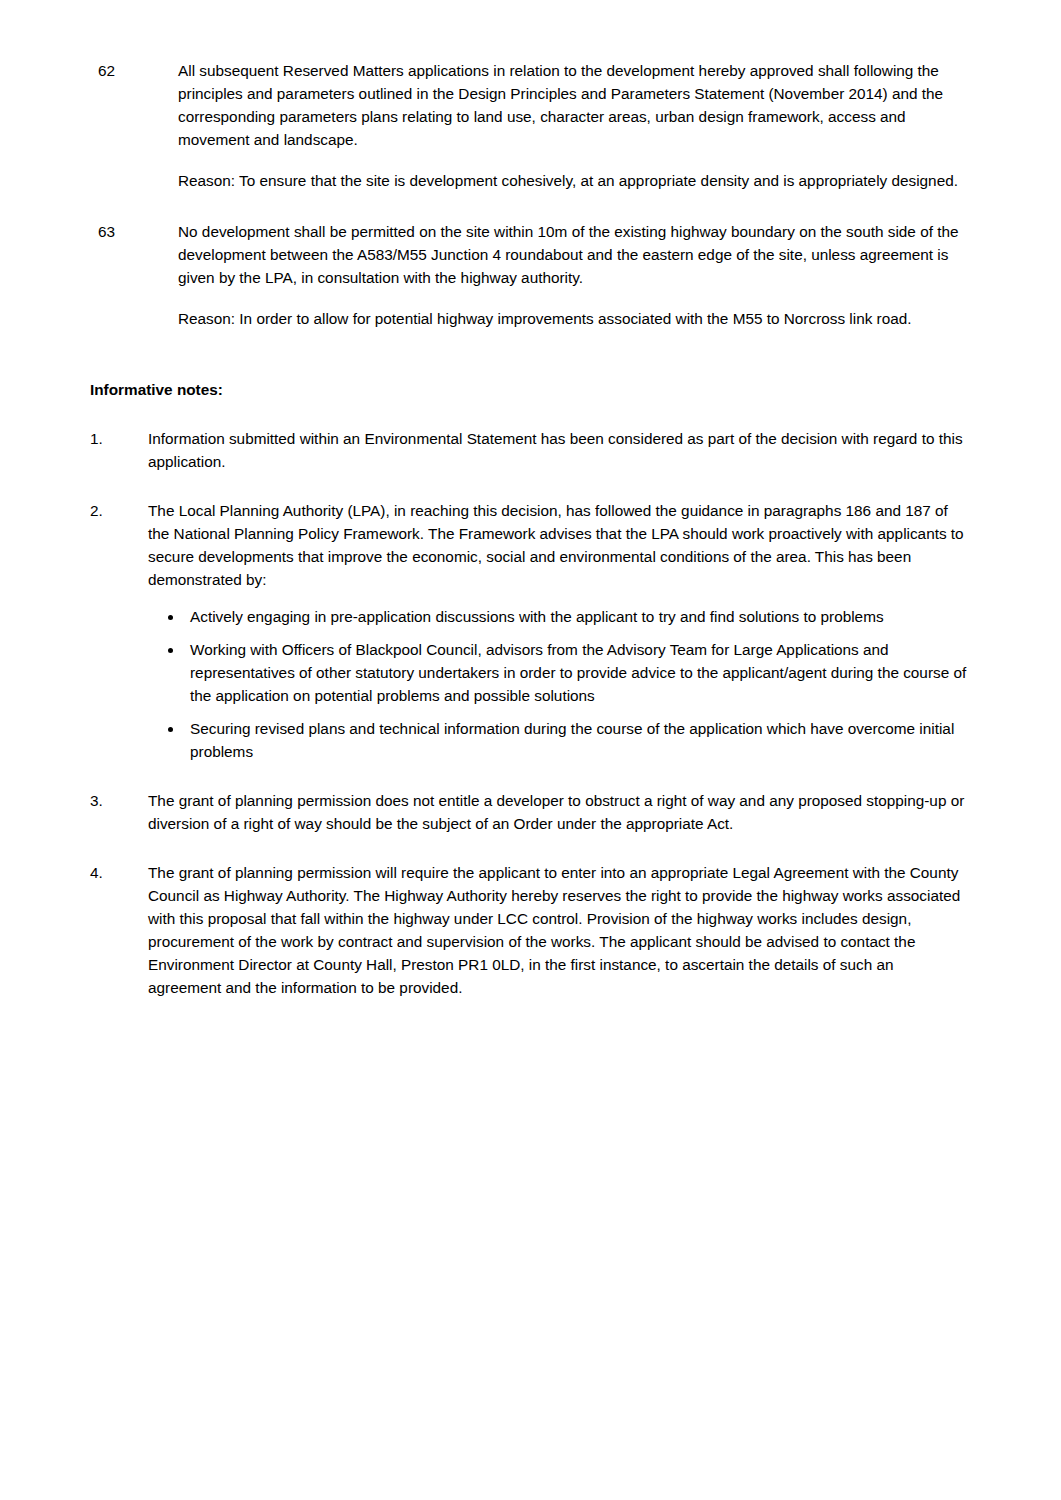62
All subsequent Reserved Matters applications in relation to the development hereby approved shall following the principles and parameters outlined in the Design Principles and Parameters Statement (November 2014) and the corresponding parameters plans relating to land use, character areas, urban design framework, access and movement and landscape.
Reason: To ensure that the site is development cohesively, at an appropriate density and is appropriately designed.
63
No development shall be permitted on the site within 10m of the existing highway boundary on the south side of the development between the A583/M55 Junction 4 roundabout and the eastern edge of the site, unless agreement is given by the LPA, in consultation with the highway authority.
Reason: In order to allow for potential highway improvements associated with the M55 to Norcross link road.
Informative notes:
1.
Information submitted within an Environmental Statement has been considered as part of the decision with regard to this application.
2.
The Local Planning Authority (LPA), in reaching this decision, has followed the guidance in paragraphs 186 and 187 of the National Planning Policy Framework. The Framework advises that the LPA should work proactively with applicants to secure developments that improve the economic, social and environmental conditions of the area. This has been demonstrated by:
Actively engaging in pre-application discussions with the applicant to try and find solutions to problems
Working with Officers of Blackpool Council, advisors from the Advisory Team for Large Applications and representatives of other statutory undertakers in order to provide advice to the applicant/agent during the course of the application on potential problems and possible solutions
Securing revised plans and technical information during the course of the application which have overcome initial problems
3.
The grant of planning permission does not entitle a developer to obstruct a right of way and any proposed stopping-up or diversion of a right of way should be the subject of an Order under the appropriate Act.
4.
The grant of planning permission will require the applicant to enter into an appropriate Legal Agreement with the County Council as Highway Authority. The Highway Authority hereby reserves the right to provide the highway works associated with this proposal that fall within the highway under LCC control. Provision of the highway works includes design, procurement of the work by contract and supervision of the works. The applicant should be advised to contact the Environment Director at County Hall, Preston PR1 0LD, in the first instance, to ascertain the details of such an agreement and the information to be provided.